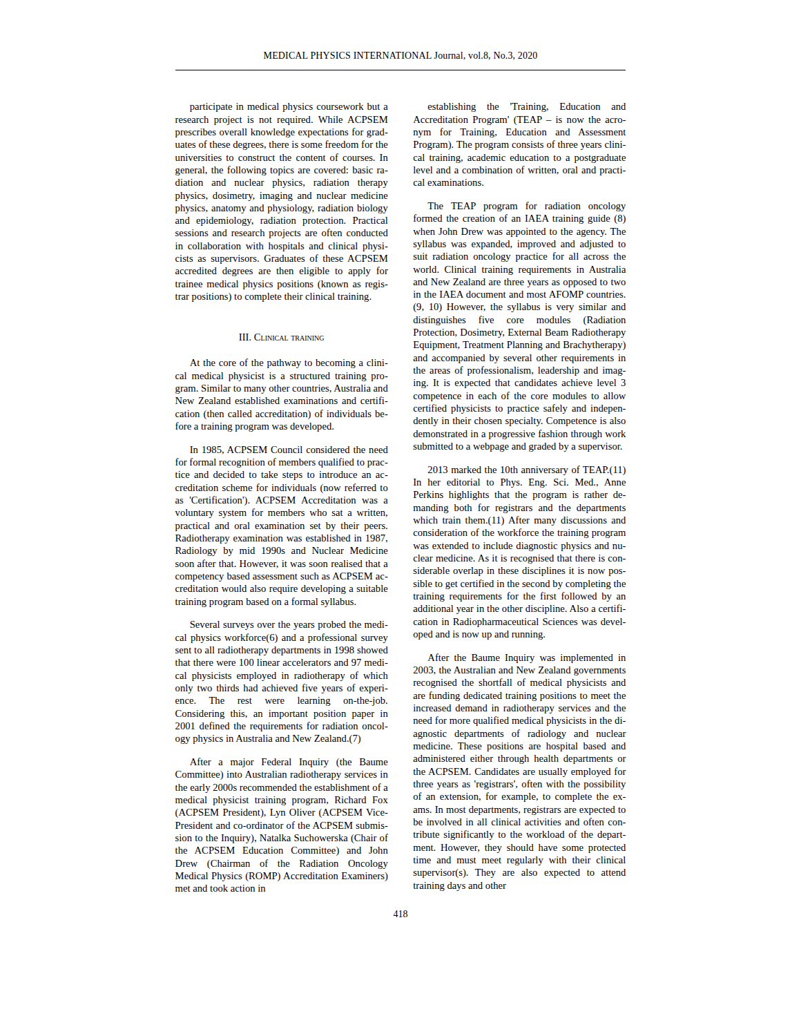MEDICAL PHYSICS INTERNATIONAL Journal, vol.8, No.3, 2020
participate in medical physics coursework but a research project is not required. While ACPSEM prescribes overall knowledge expectations for graduates of these degrees, there is some freedom for the universities to construct the content of courses. In general, the following topics are covered: basic radiation and nuclear physics, radiation therapy physics, dosimetry, imaging and nuclear medicine physics, anatomy and physiology, radiation biology and epidemiology, radiation protection. Practical sessions and research projects are often conducted in collaboration with hospitals and clinical physicists as supervisors. Graduates of these ACPSEM accredited degrees are then eligible to apply for trainee medical physics positions (known as registrar positions) to complete their clinical training.
III. Clinical training
At the core of the pathway to becoming a clinical medical physicist is a structured training program. Similar to many other countries, Australia and New Zealand established examinations and certification (then called accreditation) of individuals before a training program was developed.
In 1985, ACPSEM Council considered the need for formal recognition of members qualified to practice and decided to take steps to introduce an accreditation scheme for individuals (now referred to as 'Certification'). ACPSEM Accreditation was a voluntary system for members who sat a written, practical and oral examination set by their peers. Radiotherapy examination was established in 1987, Radiology by mid 1990s and Nuclear Medicine soon after that. However, it was soon realised that a competency based assessment such as ACPSEM accreditation would also require developing a suitable training program based on a formal syllabus.
Several surveys over the years probed the medical physics workforce(6) and a professional survey sent to all radiotherapy departments in 1998 showed that there were 100 linear accelerators and 97 medical physicists employed in radiotherapy of which only two thirds had achieved five years of experience. The rest were learning on-the-job. Considering this, an important position paper in 2001 defined the requirements for radiation oncology physics in Australia and New Zealand.(7)
After a major Federal Inquiry (the Baume Committee) into Australian radiotherapy services in the early 2000s recommended the establishment of a medical physicist training program, Richard Fox (ACPSEM President), Lyn Oliver (ACPSEM Vice-President and co-ordinator of the ACPSEM submission to the Inquiry), Natalka Suchowerska (Chair of the ACPSEM Education Committee) and John Drew (Chairman of the Radiation Oncology Medical Physics (ROMP) Accreditation Examiners) met and took action in
establishing the 'Training, Education and Accreditation Program' (TEAP – is now the acronym for Training, Education and Assessment Program). The program consists of three years clinical training, academic education to a postgraduate level and a combination of written, oral and practical examinations.
The TEAP program for radiation oncology formed the creation of an IAEA training guide (8) when John Drew was appointed to the agency. The syllabus was expanded, improved and adjusted to suit radiation oncology practice for all across the world. Clinical training requirements in Australia and New Zealand are three years as opposed to two in the IAEA document and most AFOMP countries.(9, 10) However, the syllabus is very similar and distinguishes five core modules (Radiation Protection, Dosimetry, External Beam Radiotherapy Equipment, Treatment Planning and Brachytherapy) and accompanied by several other requirements in the areas of professionalism, leadership and imaging. It is expected that candidates achieve level 3 competence in each of the core modules to allow certified physicists to practice safely and independently in their chosen specialty. Competence is also demonstrated in a progressive fashion through work submitted to a webpage and graded by a supervisor.
2013 marked the 10th anniversary of TEAP.(11) In her editorial to Phys. Eng. Sci. Med., Anne Perkins highlights that the program is rather demanding both for registrars and the departments which train them.(11) After many discussions and consideration of the workforce the training program was extended to include diagnostic physics and nuclear medicine. As it is recognised that there is considerable overlap in these disciplines it is now possible to get certified in the second by completing the training requirements for the first followed by an additional year in the other discipline. Also a certification in Radiopharmaceutical Sciences was developed and is now up and running.
After the Baume Inquiry was implemented in 2003, the Australian and New Zealand governments recognised the shortfall of medical physicists and are funding dedicated training positions to meet the increased demand in radiotherapy services and the need for more qualified medical physicists in the diagnostic departments of radiology and nuclear medicine. These positions are hospital based and administered either through health departments or the ACPSEM. Candidates are usually employed for three years as 'registrars', often with the possibility of an extension, for example, to complete the exams. In most departments, registrars are expected to be involved in all clinical activities and often contribute significantly to the workload of the department. However, they should have some protected time and must meet regularly with their clinical supervisor(s). They are also expected to attend training days and other
418